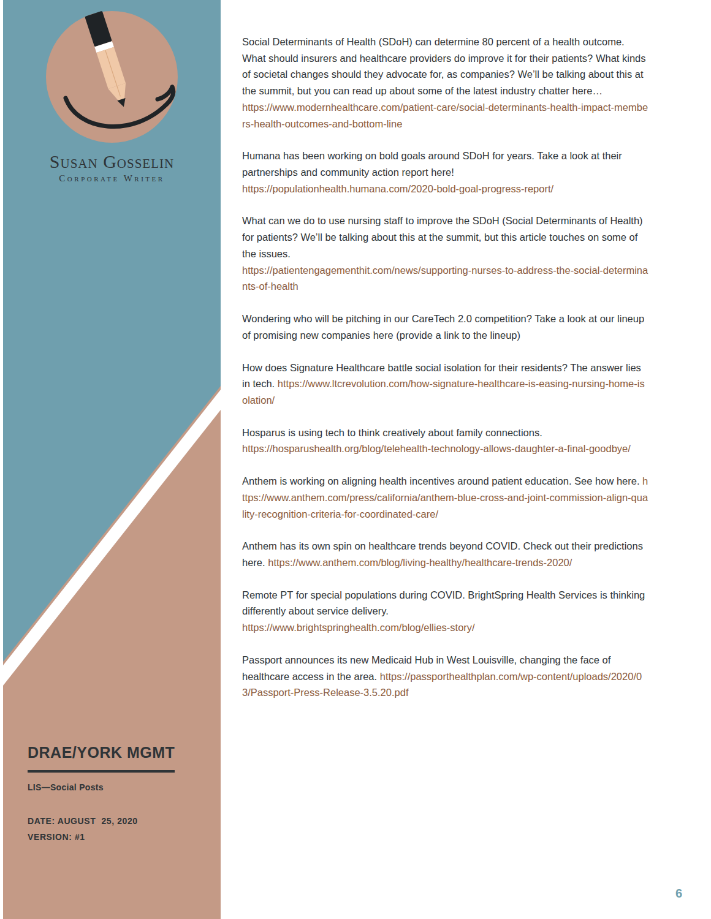Susan Gosselin
Corporate Writer
DRAE/YORK MGMT
LIS—Social Posts
DATE: AUGUST 25, 2020
VERSION: #1
Social Determinants of Health (SDoH) can determine 80 percent of a health outcome. What should insurers and healthcare providers do improve it for their patients? What kinds of societal changes should they advocate for, as companies? We’ll be talking about this at the summit, but you can read up about some of the latest industry chatter here…
https://www.modernhealthcare.com/patient-care/social-determinants-health-impact-members-health-outcomes-and-bottom-line
Humana has been working on bold goals around SDoH for years. Take a look at their partnerships and community action report here!
https://populationhealth.humana.com/2020-bold-goal-progress-report/
What can we do to use nursing staff to improve the SDoH (Social Determinants of Health) for patients? We’ll be talking about this at the summit, but this article touches on some of the issues.
https://patientengagementhit.com/news/supporting-nurses-to-address-the-social-determinants-of-health
Wondering who will be pitching in our CareTech 2.0 competition? Take a look at our lineup of promising new companies here (provide a link to the lineup)
How does Signature Healthcare battle social isolation for their residents? The answer lies in tech. https://www.ltcrevolution.com/how-signature-healthcare-is-easing-nursing-home-isolation/
Hosparus is using tech to think creatively about family connections.
https://hosparushealth.org/blog/telehealth-technology-allows-daughter-a-final-goodbye/
Anthem is working on aligning health incentives around patient education. See how here. https://www.anthem.com/press/california/anthem-blue-cross-and-joint-commission-align-quality-recognition-criteria-for-coordinated-care/
Anthem has its own spin on healthcare trends beyond COVID. Check out their predictions here. https://www.anthem.com/blog/living-healthy/healthcare-trends-2020/
Remote PT for special populations during COVID. BrightSpring Health Services is thinking differently about service delivery.
https://www.brightspringhealth.com/blog/ellies-story/
Passport announces its new Medicaid Hub in West Louisville, changing the face of healthcare access in the area. https://passporthealthplan.com/wp-content/uploads/2020/03/Passport-Press-Release-3.5.20.pdf
6